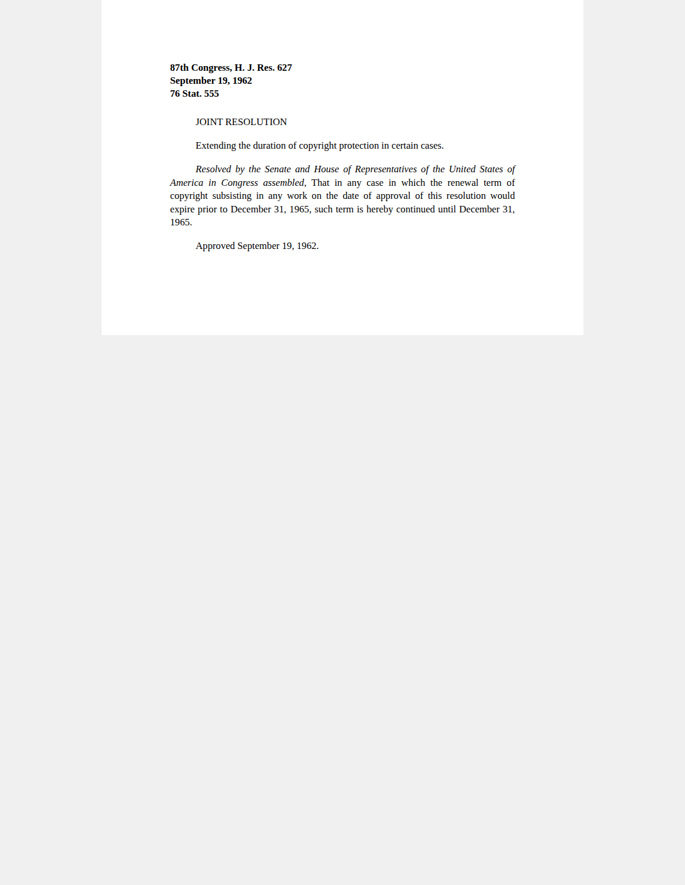87th Congress, H. J. Res. 627 September 19, 1962 76 Stat. 555
JOINT RESOLUTION
Extending the duration of copyright protection in certain cases.
Resolved by the Senate and House of Representatives of the United States of America in Congress assembled, That in any case in which the renewal term of copyright subsisting in any work on the date of approval of this resolution would expire prior to December 31, 1965, such term is hereby continued until December 31, 1965.
Approved September 19, 1962.